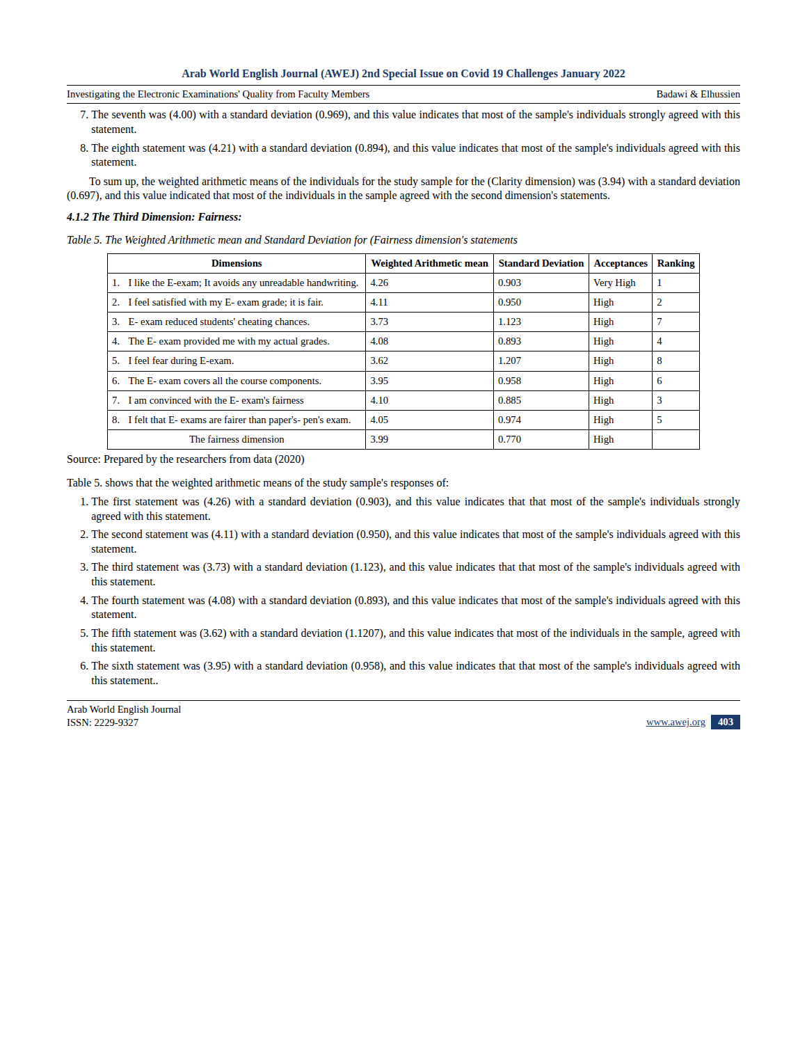Arab World English Journal (AWEJ) 2nd Special Issue on Covid 19 Challenges January 2022
Investigating the Electronic Examinations' Quality from Faculty Members Badawi & Elhussien
The seventh was (4.00) with a standard deviation (0.969), and this value indicates that most of the sample's individuals strongly agreed with this statement.
The eighth statement was (4.21) with a standard deviation (0.894), and this value indicates that most of the sample's individuals agreed with this statement.
To sum up, the weighted arithmetic means of the individuals for the study sample for the (Clarity dimension) was (3.94) with a standard deviation (0.697), and this value indicated that most of the individuals in the sample agreed with the second dimension's statements.
4.1.2 The Third Dimension: Fairness:
Table 5. The Weighted Arithmetic mean and Standard Deviation for (Fairness dimension's statements
| Dimensions | Weighted Arithmetic mean | Standard Deviation | Acceptances | Ranking |
| --- | --- | --- | --- | --- |
| 1. I like the E-exam; It avoids any unreadable handwriting. | 4.26 | 0.903 | Very High | 1 |
| 2. I feel satisfied with my E- exam grade; it is fair. | 4.11 | 0.950 | High | 2 |
| 3. E- exam reduced students' cheating chances. | 3.73 | 1.123 | High | 7 |
| 4. The E- exam provided me with my actual grades. | 4.08 | 0.893 | High | 4 |
| 5. I feel fear during E-exam. | 3.62 | 1.207 | High | 8 |
| 6. The E- exam covers all the course components. | 3.95 | 0.958 | High | 6 |
| 7. I am convinced with the E- exam's fairness | 4.10 | 0.885 | High | 3 |
| 8. I felt that E- exams are fairer than paper's- pen's exam. | 4.05 | 0.974 | High | 5 |
| The fairness dimension | 3.99 | 0.770 | High | |
Source: Prepared by the researchers from data (2020)
Table 5. shows that the weighted arithmetic means of the study sample's responses of:
The first statement was (4.26) with a standard deviation (0.903), and this value indicates that that most of the sample's individuals strongly agreed with this statement.
The second statement was (4.11) with a standard deviation (0.950), and this value indicates that most of the sample's individuals agreed with this statement.
The third statement was (3.73) with a standard deviation (1.123), and this value indicates that that most of the sample's individuals agreed with this statement.
The fourth statement was (4.08) with a standard deviation (0.893), and this value indicates that most of the sample's individuals agreed with this statement.
The fifth statement was (3.62) with a standard deviation (1.1207), and this value indicates that most of the individuals in the sample, agreed with this statement.
The sixth statement was (3.95) with a standard deviation (0.958), and this value indicates that that most of the sample's individuals agreed with this statement..
Arab World English Journal
ISSN: 2229-9327
www.awej.org 403